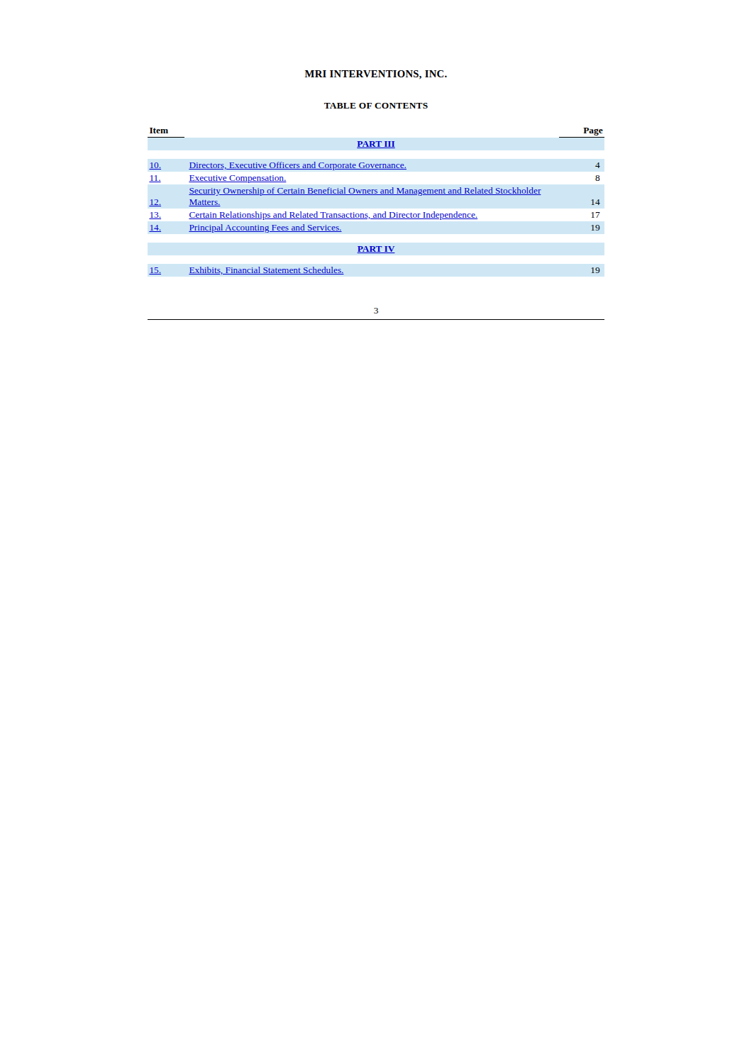MRI INTERVENTIONS, INC.
TABLE OF CONTENTS
| Item | | Page |
| PART III |
| 10. | Directors, Executive Officers and Corporate Governance. | 4 |
| 11. | Executive Compensation. | 8 |
| 12. | Security Ownership of Certain Beneficial Owners and Management and Related Stockholder Matters. | 14 |
| 13. | Certain Relationships and Related Transactions, and Director Independence. | 17 |
| 14. | Principal Accounting Fees and Services. | 19 |
| PART IV |
| 15. | Exhibits, Financial Statement Schedules. | 19 |
3